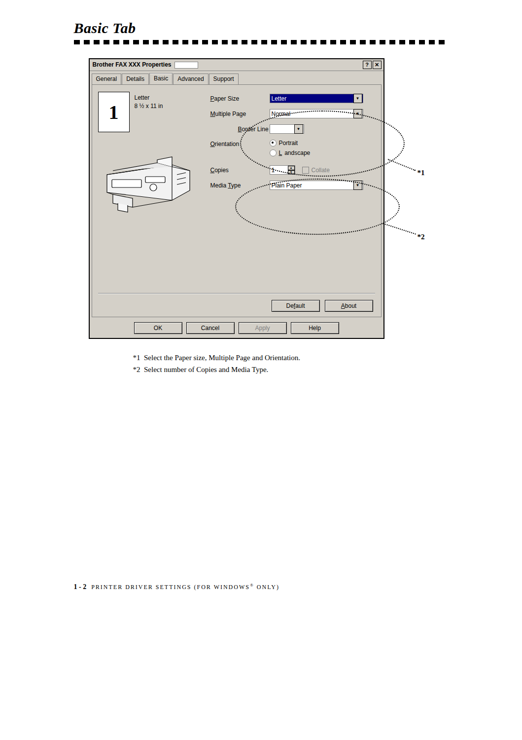Basic Tab
Brother FAX XXX Properties
?✕
General
Details
Basic
Advanced
Support
1
Letter
8 ½ x 11 in
Paper Size
Letter ▼
Multiple Page
Normal ▼
Border Line
▼
Orientation
Portrait
Landscape
Copies
1▲▼
Collate
Media Type
Plain Paper ▼
Default
About
*1
*2
OK
Cancel
Apply
Help
*1 Select the Paper size, Multiple Page and Orientation.
*2 Select number of Copies and Media Type.
1 - 2 PRINTER DRIVER SETTINGS (FOR WINDOWS® ONLY)